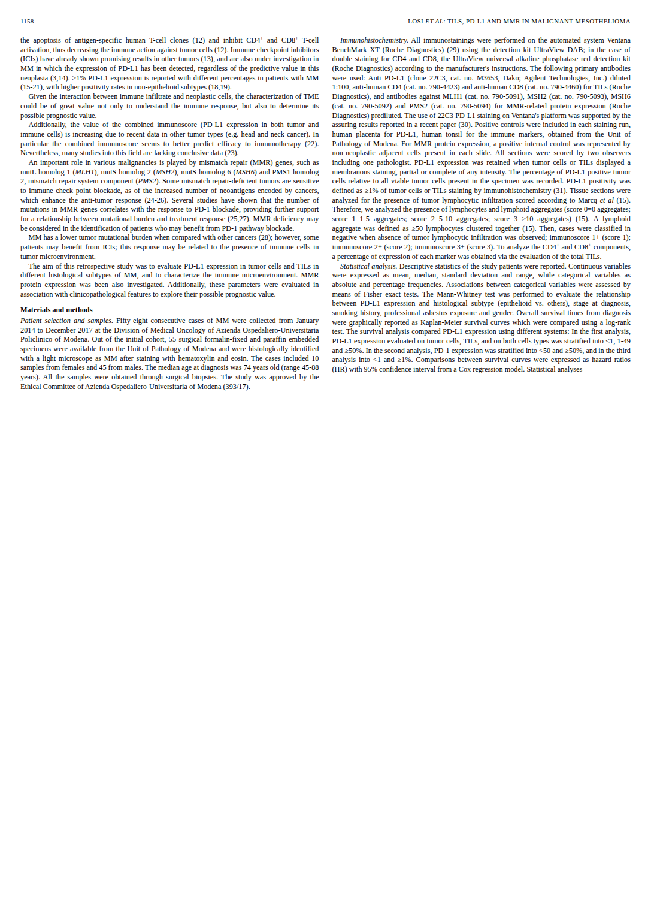1158 LOSI et al: TILs, PD-L1 AND MMR IN MALIGNANT MESOTHELIOMA
the apoptosis of antigen-specific human T-cell clones (12) and inhibit CD4+ and CD8+ T-cell activation, thus decreasing the immune action against tumor cells (12). Immune checkpoint inhibitors (ICIs) have already shown promising results in other tumors (13), and are also under investigation in MM in which the expression of PD-L1 has been detected, regardless of the predictive value in this neoplasia (3,14). ≥1% PD-L1 expression is reported with different percentages in patients with MM (15-21), with higher positivity rates in non-epithelioid subtypes (18,19).
Given the interaction between immune infiltrate and neoplastic cells, the characterization of TME could be of great value not only to understand the immune response, but also to determine its possible prognostic value.
Additionally, the value of the combined immunoscore (PD-L1 expression in both tumor and immune cells) is increasing due to recent data in other tumor types (e.g. head and neck cancer). In particular the combined immunoscore seems to better predict efficacy to immunotherapy (22). Nevertheless, many studies into this field are lacking conclusive data (23).
An important role in various malignancies is played by mismatch repair (MMR) genes, such as mutL homolog 1 (MLH1), mutS homolog 2 (MSH2), mutS homolog 6 (MSH6) and PMS1 homolog 2, mismatch repair system component (PMS2). Some mismatch repair-deficient tumors are sensitive to immune check point blockade, as of the increased number of neoantigens encoded by cancers, which enhance the anti-tumor response (24-26). Several studies have shown that the number of mutations in MMR genes correlates with the response to PD-1 blockade, providing further support for a relationship between mutational burden and treatment response (25,27). MMR-deficiency may be considered in the identification of patients who may benefit from PD-1 pathway blockade.
MM has a lower tumor mutational burden when compared with other cancers (28); however, some patients may benefit from ICIs; this response may be related to the presence of immune cells in tumor microenvironment.
The aim of this retrospective study was to evaluate PD-L1 expression in tumor cells and TILs in different histological subtypes of MM, and to characterize the immune microenvironment. MMR protein expression was been also investigated. Additionally, these parameters were evaluated in association with clinicopathological features to explore their possible prognostic value.
Materials and methods
Patient selection and samples. Fifty-eight consecutive cases of MM were collected from January 2014 to December 2017 at the Division of Medical Oncology of Azienda Ospedaliero-Universitaria Policlinico of Modena. Out of the initial cohort, 55 surgical formalin-fixed and paraffin embedded specimens were available from the Unit of Pathology of Modena and were histologically identified with a light microscope as MM after staining with hematoxylin and eosin. The cases included 10 samples from females and 45 from males. The median age at diagnosis was 74 years old (range 45-88 years). All the samples were obtained through surgical biopsies. The study was approved by the Ethical Committee of Azienda Ospedaliero-Universitaria of Modena (393/17).
Immunohistochemistry. All immunostainings were performed on the automated system Ventana BenchMark XT (Roche Diagnostics) (29) using the detection kit UltraView DAB; in the case of double staining for CD4 and CD8, the UltraView universal alkaline phosphatase red detection kit (Roche Diagnostics) according to the manufacturer's instructions. The following primary antibodies were used: Anti PD-L1 (clone 22C3, cat. no. M3653, Dako; Agilent Technologies, Inc.) diluted 1:100, anti-human CD4 (cat. no. 790-4423) and anti-human CD8 (cat. no. 790-4460) for TILs (Roche Diagnostics), and antibodies against MLH1 (cat. no. 790-5091), MSH2 (cat. no. 790-5093), MSH6 (cat. no. 790-5092) and PMS2 (cat. no. 790-5094) for MMR-related protein expression (Roche Diagnostics) prediluted. The use of 22C3 PD-L1 staining on Ventana's platform was supported by the assuring results reported in a recent paper (30). Positive controls were included in each staining run, human placenta for PD-L1, human tonsil for the immune markers, obtained from the Unit of Pathology of Modena. For MMR protein expression, a positive internal control was represented by non-neoplastic adjacent cells present in each slide. All sections were scored by two observers including one pathologist. PD-L1 expression was retained when tumor cells or TILs displayed a membranous staining, partial or complete of any intensity. The percentage of PD-L1 positive tumor cells relative to all viable tumor cells present in the specimen was recorded. PD-L1 positivity was defined as ≥1% of tumor cells or TILs staining by immunohistochemistry (31). Tissue sections were analyzed for the presence of tumor lymphocytic infiltration scored according to Marcq et al (15). Therefore, we analyzed the presence of lymphocytes and lymphoid aggregates (score 0=0 aggregates; score 1=1-5 aggregates; score 2=5-10 aggregates; score 3=>10 aggregates) (15). A lymphoid aggregate was defined as ≥50 lymphocytes clustered together (15). Then, cases were classified in negative when absence of tumor lymphocytic infiltration was observed; immunoscore 1+ (score 1); immunoscore 2+ (score 2); immunoscore 3+ (score 3). To analyze the CD4+ and CD8+ components, a percentage of expression of each marker was obtained via the evaluation of the total TILs.
Statistical analysis. Descriptive statistics of the study patients were reported. Continuous variables were expressed as mean, median, standard deviation and range, while categorical variables as absolute and percentage frequencies. Associations between categorical variables were assessed by means of Fisher exact tests. The Mann-Whitney test was performed to evaluate the relationship between PD-L1 expression and histological subtype (epithelioid vs. others), stage at diagnosis, smoking history, professional asbestos exposure and gender. Overall survival times from diagnosis were graphically reported as Kaplan-Meier survival curves which were compared using a log-rank test. The survival analysis compared PD-L1 expression using different systems: In the first analysis, PD-L1 expression evaluated on tumor cells, TILs, and on both cells types was stratified into <1, 1-49 and ≥50%. In the second analysis, PD-1 expression was stratified into <50 and ≥50%, and in the third analysis into <1 and ≥1%. Comparisons between survival curves were expressed as hazard ratios (HR) with 95% confidence interval from a Cox regression model. Statistical analyses